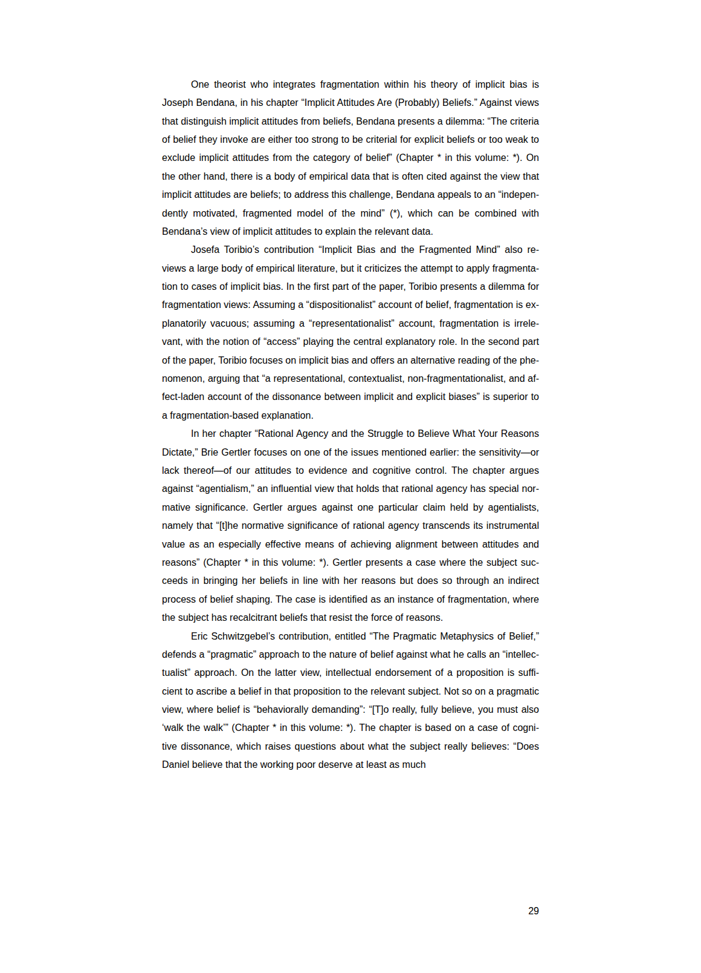One theorist who integrates fragmentation within his theory of implicit bias is Joseph Bendana, in his chapter “Implicit Attitudes Are (Probably) Beliefs.” Against views that distinguish implicit attitudes from beliefs, Bendana presents a dilemma: “The criteria of belief they invoke are either too strong to be criterial for explicit beliefs or too weak to exclude implicit attitudes from the category of belief” (Chapter * in this volume: *). On the other hand, there is a body of empirical data that is often cited against the view that implicit attitudes are beliefs; to address this challenge, Bendana appeals to an “independently motivated, fragmented model of the mind” (*), which can be combined with Bendana’s view of implicit attitudes to explain the relevant data.
Josefa Toribio’s contribution “Implicit Bias and the Fragmented Mind” also reviews a large body of empirical literature, but it criticizes the attempt to apply fragmentation to cases of implicit bias. In the first part of the paper, Toribio presents a dilemma for fragmentation views: Assuming a “dispositionalist” account of belief, fragmentation is explanatorily vacuous; assuming a “representationalist” account, fragmentation is irrelevant, with the notion of “access” playing the central explanatory role. In the second part of the paper, Toribio focuses on implicit bias and offers an alternative reading of the phenomenon, arguing that “a representational, contextualist, non-fragmentationalist, and affect-laden account of the dissonance between implicit and explicit biases” is superior to a fragmentation-based explanation.
In her chapter “Rational Agency and the Struggle to Believe What Your Reasons Dictate,” Brie Gertler focuses on one of the issues mentioned earlier: the sensitivity—or lack thereof—of our attitudes to evidence and cognitive control. The chapter argues against “agentialism,” an influential view that holds that rational agency has special normative significance. Gertler argues against one particular claim held by agentialists, namely that “[t]he normative significance of rational agency transcends its instrumental value as an especially effective means of achieving alignment between attitudes and reasons” (Chapter * in this volume: *). Gertler presents a case where the subject succeeds in bringing her beliefs in line with her reasons but does so through an indirect process of belief shaping. The case is identified as an instance of fragmentation, where the subject has recalcitrant beliefs that resist the force of reasons.
Eric Schwitzgebel’s contribution, entitled “The Pragmatic Metaphysics of Belief,” defends a “pragmatic” approach to the nature of belief against what he calls an “intellectualist” approach. On the latter view, intellectual endorsement of a proposition is sufficient to ascribe a belief in that proposition to the relevant subject. Not so on a pragmatic view, where belief is “behaviorally demanding”: “[T]o really, fully believe, you must also ‘walk the walk’” (Chapter * in this volume: *). The chapter is based on a case of cognitive dissonance, which raises questions about what the subject really believes: “Does Daniel believe that the working poor deserve at least as much
29